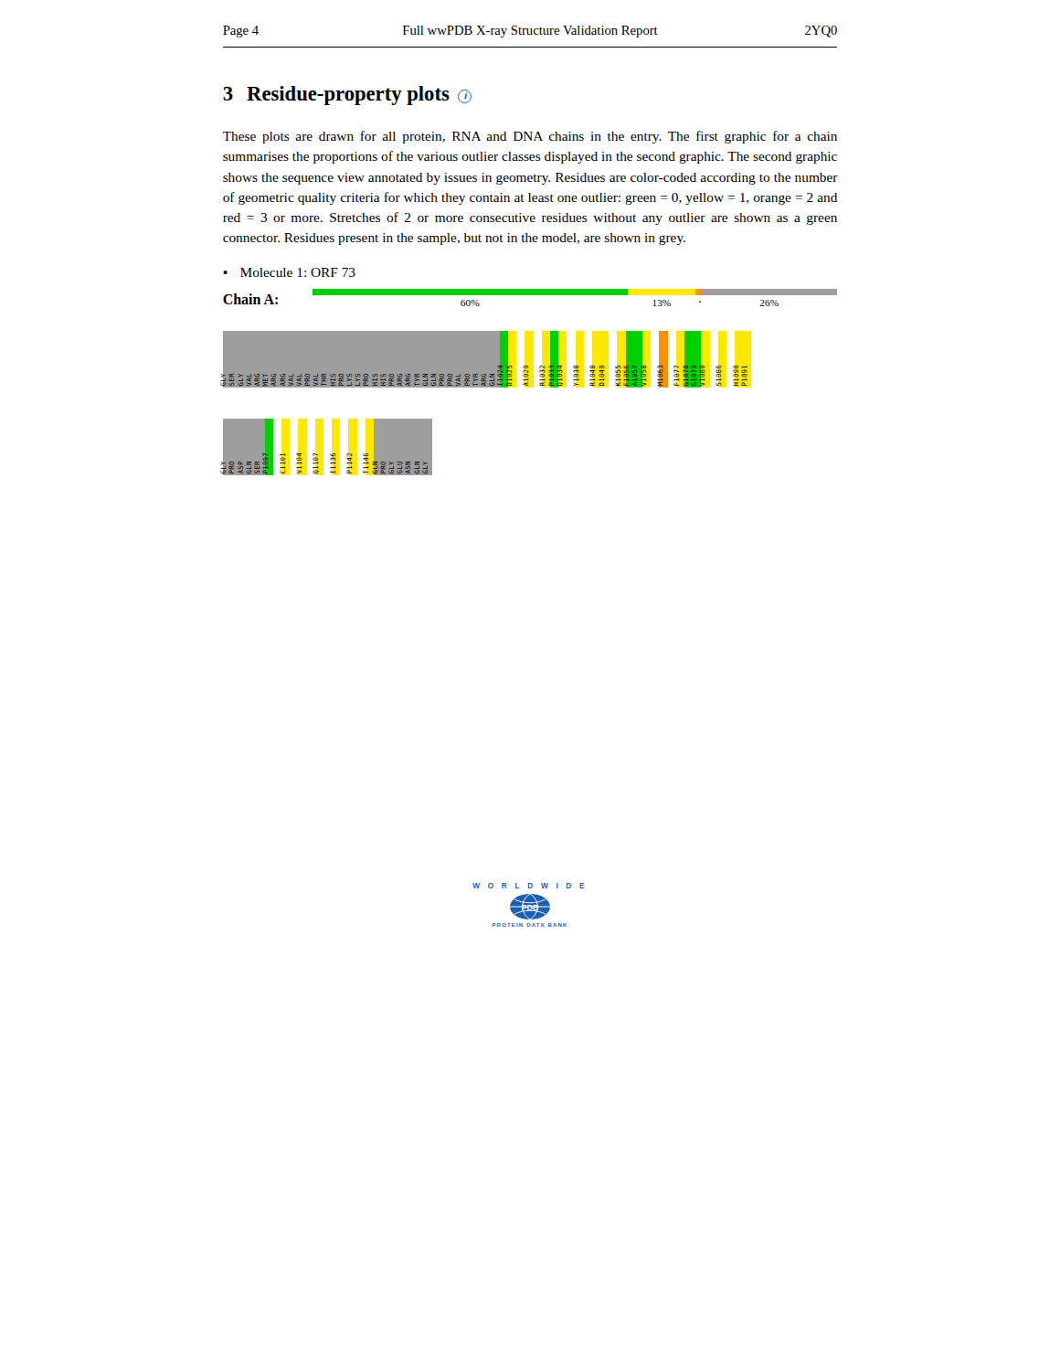Page 4
Full wwPDB X-ray Structure Validation Report
2YQ0
3 Residue-property plots i
These plots are drawn for all protein, RNA and DNA chains in the entry. The first graphic for a chain summarises the proportions of the various outlier classes displayed in the second graphic. The second graphic shows the sequence view annotated by issues in geometry. Residues are color-coded according to the number of geometric quality criteria for which they contain at least one outlier: green = 0, yellow = 1, orange = 2 and red = 3 or more. Stretches of 2 or more consecutive residues without any outlier are shown as a green connector. Residues present in the sample, but not in the model, are shown in grey.
Molecule 1: ORF 73
Chain A:
60% 13% · 26%
GLY
SER
GLY
VAL
ARG
MET
ARG
ARG
VAL
VAL
PRO
VAL
THR
HIS
PRO
LYS
LYS
PRO
HIS
HIS
PRO
ARG
ARG
TYR
GLN
GLN
PRO
PRO
VAL
PRO
TYR
ARG
GLN
I1024
D1025
A1029
R1032
P1033
Q1034
Y1038
R1048
D1049
K1055
F1056
A1057
V1058
M1063
F1077
G1078
G1079
V1080
S1086
H1090
P1091
GLY
PRO
ASP
GLN
SER
P1097
C1101
V1104
Q1107
I1136
P1142
T1146
GLN
PRO
GLY
GLU
ASN
GLN
GLY
W O R L D W I D E
PDB
PROTEIN DATA BANK